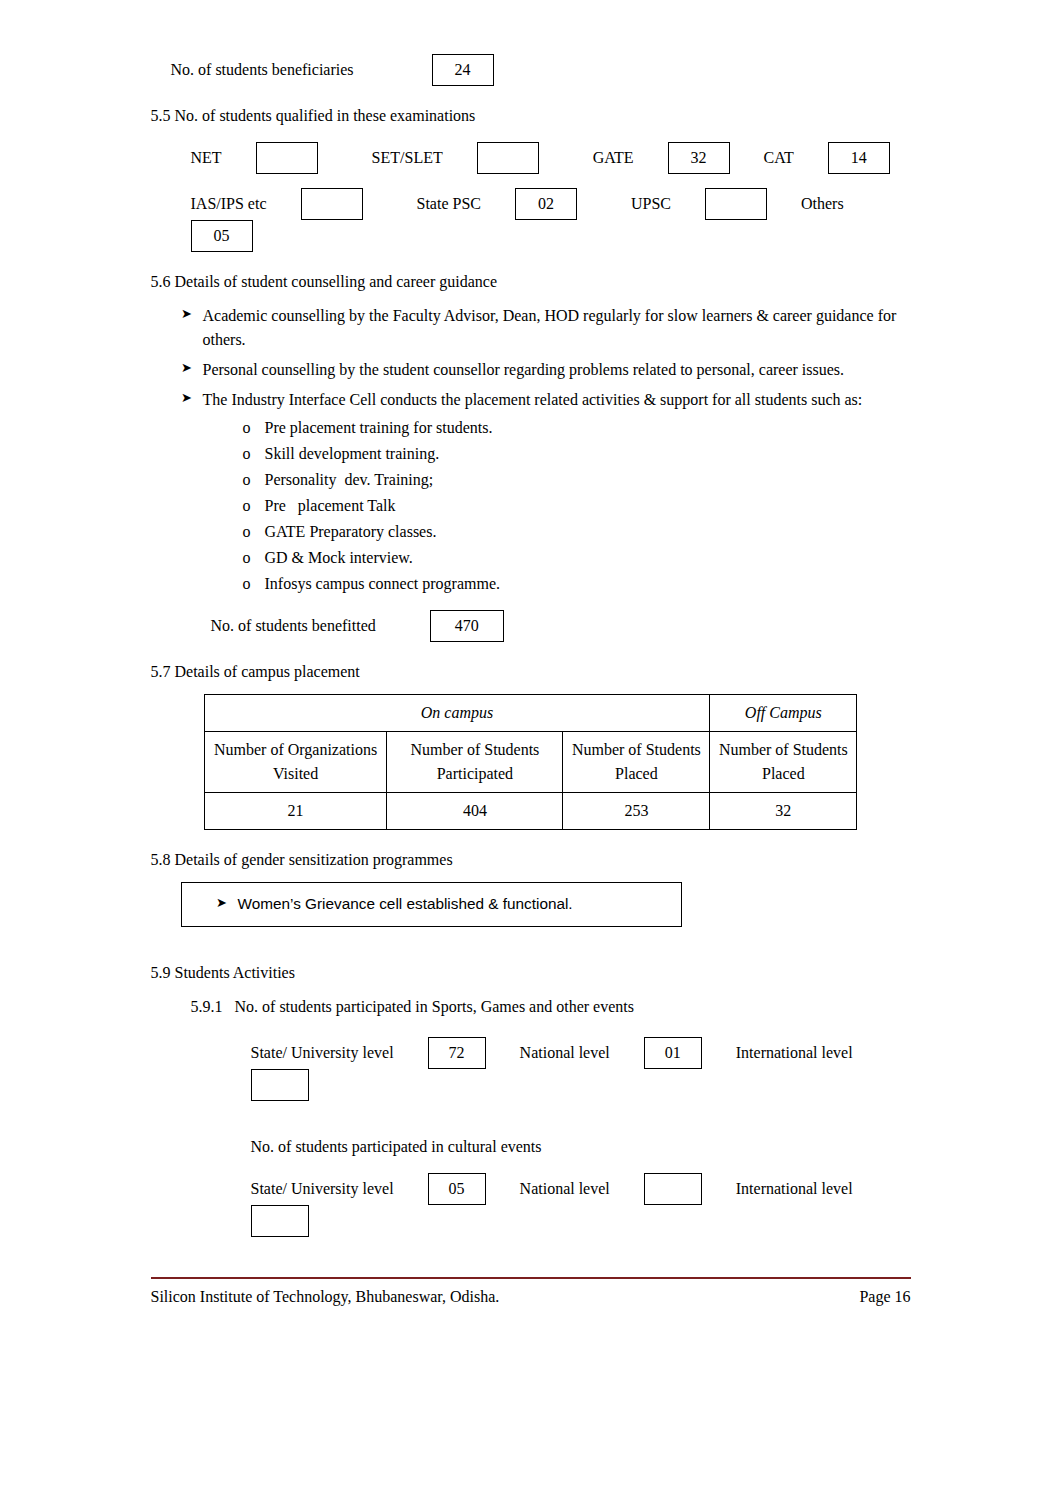No. of students beneficiaries 24
5.5 No. of students qualified in these examinations
NET SET/SLET GATE 32 CAT 14
IAS/IPS etc State PSC 02 UPSC Others 05
5.6 Details of student counselling and career guidance
Academic counselling by the Faculty Advisor, Dean, HOD regularly for slow learners & career guidance for others.
Personal counselling by the student counsellor regarding problems related to personal, career issues.
The Industry Interface Cell conducts the placement related activities & support for all students such as:
Pre placement training for students.
Skill development training.
Personality dev. Training;
Pre placement Talk
GATE Preparatory classes.
GD & Mock interview.
Infosys campus connect programme.
No. of students benefitted 470
5.7 Details of campus placement
| On campus | Off Campus |
| --- | --- |
| Number of Organizations Visited | Number of Students Participated | Number of Students Placed | Number of Students Placed |
| 21 | 404 | 253 | 32 |
5.8 Details of gender sensitization programmes
Women’s Grievance cell established & functional.
5.9 Students Activities
5.9.1 No. of students participated in Sports, Games and other events
State/ University level 72 National level 01 International level
No. of students participated in cultural events
State/ University level 05 National level International level
Silicon Institute of Technology, Bhubaneswar, Odisha.
Page 16